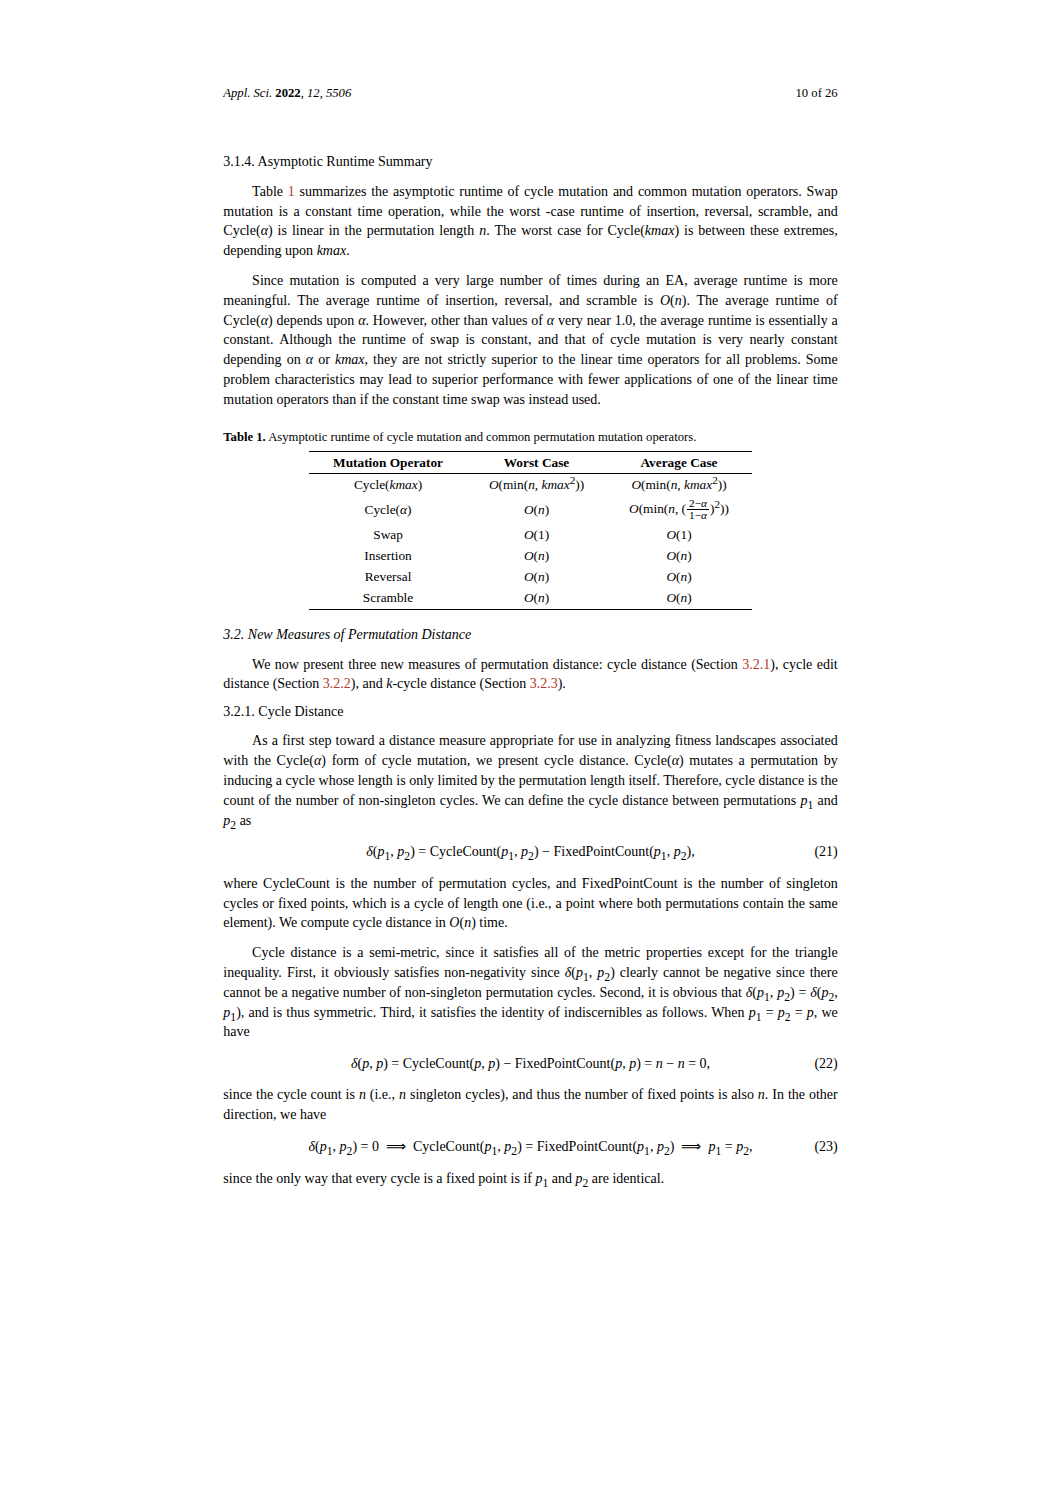Appl. Sci. 2022, 12, 5506
10 of 26
3.1.4. Asymptotic Runtime Summary
Table 1 summarizes the asymptotic runtime of cycle mutation and common mutation operators. Swap mutation is a constant time operation, while the worst -case runtime of insertion, reversal, scramble, and Cycle(α) is linear in the permutation length n. The worst case for Cycle(kmax) is between these extremes, depending upon kmax.
Since mutation is computed a very large number of times during an EA, average runtime is more meaningful. The average runtime of insertion, reversal, and scramble is O(n). The average runtime of Cycle(α) depends upon α. However, other than values of α very near 1.0, the average runtime is essentially a constant. Although the runtime of swap is constant, and that of cycle mutation is very nearly constant depending on α or kmax, they are not strictly superior to the linear time operators for all problems. Some problem characteristics may lead to superior performance with fewer applications of one of the linear time mutation operators than if the constant time swap was instead used.
Table 1. Asymptotic runtime of cycle mutation and common permutation mutation operators.
| Mutation Operator | Worst Case | Average Case |
| --- | --- | --- |
| Cycle( kmax ) | O (min( n , kmax 2 )) | O (min( n , kmax 2 )) |
| Cycle( α ) | O ( n ) | O (min( n , ( 2− α 1− α ) 2 )) |
| Swap | O (1) | O (1) |
| Insertion | O ( n ) | O ( n ) |
| Reversal | O ( n ) | O ( n ) |
| Scramble | O ( n ) | O ( n ) |
3.2. New Measures of Permutation Distance
We now present three new measures of permutation distance: cycle distance (Section 3.2.1), cycle edit distance (Section 3.2.2), and k-cycle distance (Section 3.2.3).
3.2.1. Cycle Distance
As a first step toward a distance measure appropriate for use in analyzing fitness landscapes associated with the Cycle(α) form of cycle mutation, we present cycle distance. Cycle(α) mutates a permutation by inducing a cycle whose length is only limited by the permutation length itself. Therefore, cycle distance is the count of the number of non-singleton cycles. We can define the cycle distance between permutations p1 and p2 as
δ(p1, p2) = CycleCount(p1, p2) − FixedPointCount(p1, p2), (21)
where CycleCount is the number of permutation cycles, and FixedPointCount is the number of singleton cycles or fixed points, which is a cycle of length one (i.e., a point where both permutations contain the same element). We compute cycle distance in O(n) time.
Cycle distance is a semi-metric, since it satisfies all of the metric properties except for the triangle inequality. First, it obviously satisfies non-negativity since δ(p1, p2) clearly cannot be negative since there cannot be a negative number of non-singleton permutation cycles. Second, it is obvious that δ(p1, p2) = δ(p2, p1), and is thus symmetric. Third, it satisfies the identity of indiscernibles as follows. When p1 = p2 = p, we have
δ(p, p) = CycleCount(p, p) − FixedPointCount(p, p) = n − n = 0, (22)
since the cycle count is n (i.e., n singleton cycles), and thus the number of fixed points is also n. In the other direction, we have
δ(p1, p2) = 0 ⟹ CycleCount(p1, p2) = FixedPointCount(p1, p2) ⟹ p1 = p2, (23)
since the only way that every cycle is a fixed point is if p1 and p2 are identical.